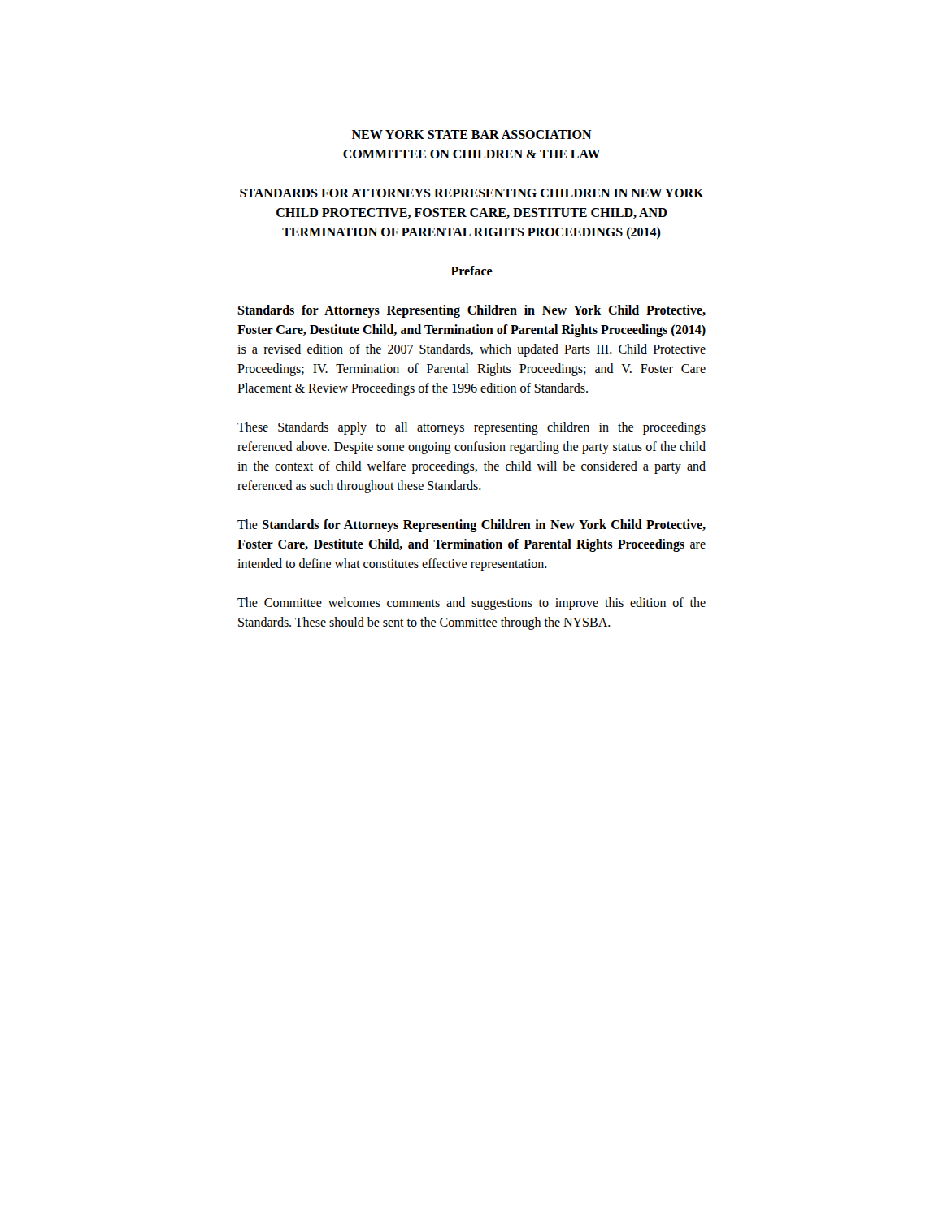New York State Bar Association
Committee on Children & the Law
Standards for Attorneys Representing Children in New York Child Protective, Foster Care, Destitute Child, and Termination of Parental Rights Proceedings (2014)
Preface
Standards for Attorneys Representing Children in New York Child Protective, Foster Care, Destitute Child, and Termination of Parental Rights Proceedings (2014) is a revised edition of the 2007 Standards, which updated Parts III. Child Protective Proceedings; IV. Termination of Parental Rights Proceedings; and V. Foster Care Placement & Review Proceedings of the 1996 edition of Standards.
These Standards apply to all attorneys representing children in the proceedings referenced above. Despite some ongoing confusion regarding the party status of the child in the context of child welfare proceedings, the child will be considered a party and referenced as such throughout these Standards.
The Standards for Attorneys Representing Children in New York Child Protective, Foster Care, Destitute Child, and Termination of Parental Rights Proceedings are intended to define what constitutes effective representation.
The Committee welcomes comments and suggestions to improve this edition of the Standards. These should be sent to the Committee through the NYSBA.